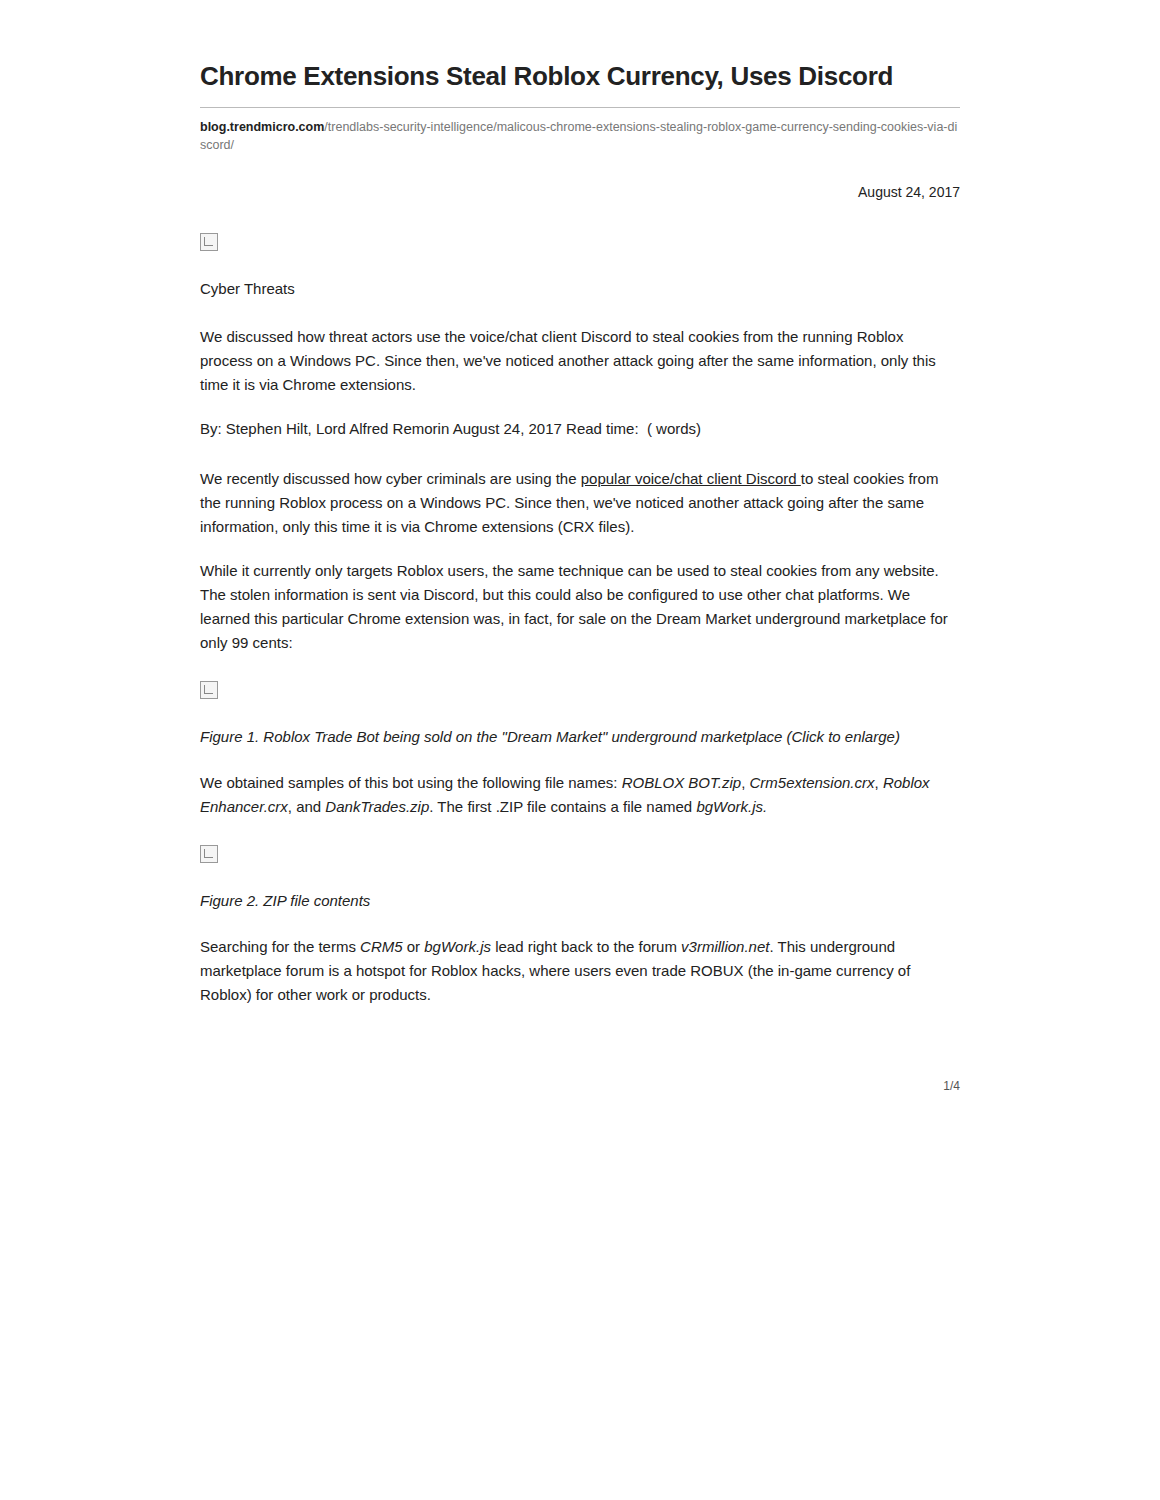Chrome Extensions Steal Roblox Currency, Uses Discord
blog.trendmicro.com/trendlabs-security-intelligence/malicous-chrome-extensions-stealing-roblox-game-currency-sending-cookies-via-discord/
August 24, 2017
Cyber Threats
We discussed how threat actors use the voice/chat client Discord to steal cookies from the running Roblox process on a Windows PC. Since then, we've noticed another attack going after the same information, only this time it is via Chrome extensions.
By: Stephen Hilt, Lord Alfred Remorin August 24, 2017 Read time: ( words)
We recently discussed how cyber criminals are using the popular voice/chat client Discord to steal cookies from the running Roblox process on a Windows PC. Since then, we've noticed another attack going after the same information, only this time it is via Chrome extensions (CRX files).
While it currently only targets Roblox users, the same technique can be used to steal cookies from any website. The stolen information is sent via Discord, but this could also be configured to use other chat platforms. We learned this particular Chrome extension was, in fact, for sale on the Dream Market underground marketplace for only 99 cents:
Figure 1. Roblox Trade Bot being sold on the "Dream Market" underground marketplace (Click to enlarge)
We obtained samples of this bot using the following file names: ROBLOX BOT.zip, Crm5extension.crx, Roblox Enhancer.crx, and DankTrades.zip. The first .ZIP file contains a file named bgWork.js.
Figure 2. ZIP file contents
Searching for the terms CRM5 or bgWork.js lead right back to the forum v3rmillion.net. This underground marketplace forum is a hotspot for Roblox hacks, where users even trade ROBUX (the in-game currency of Roblox) for other work or products.
1/4